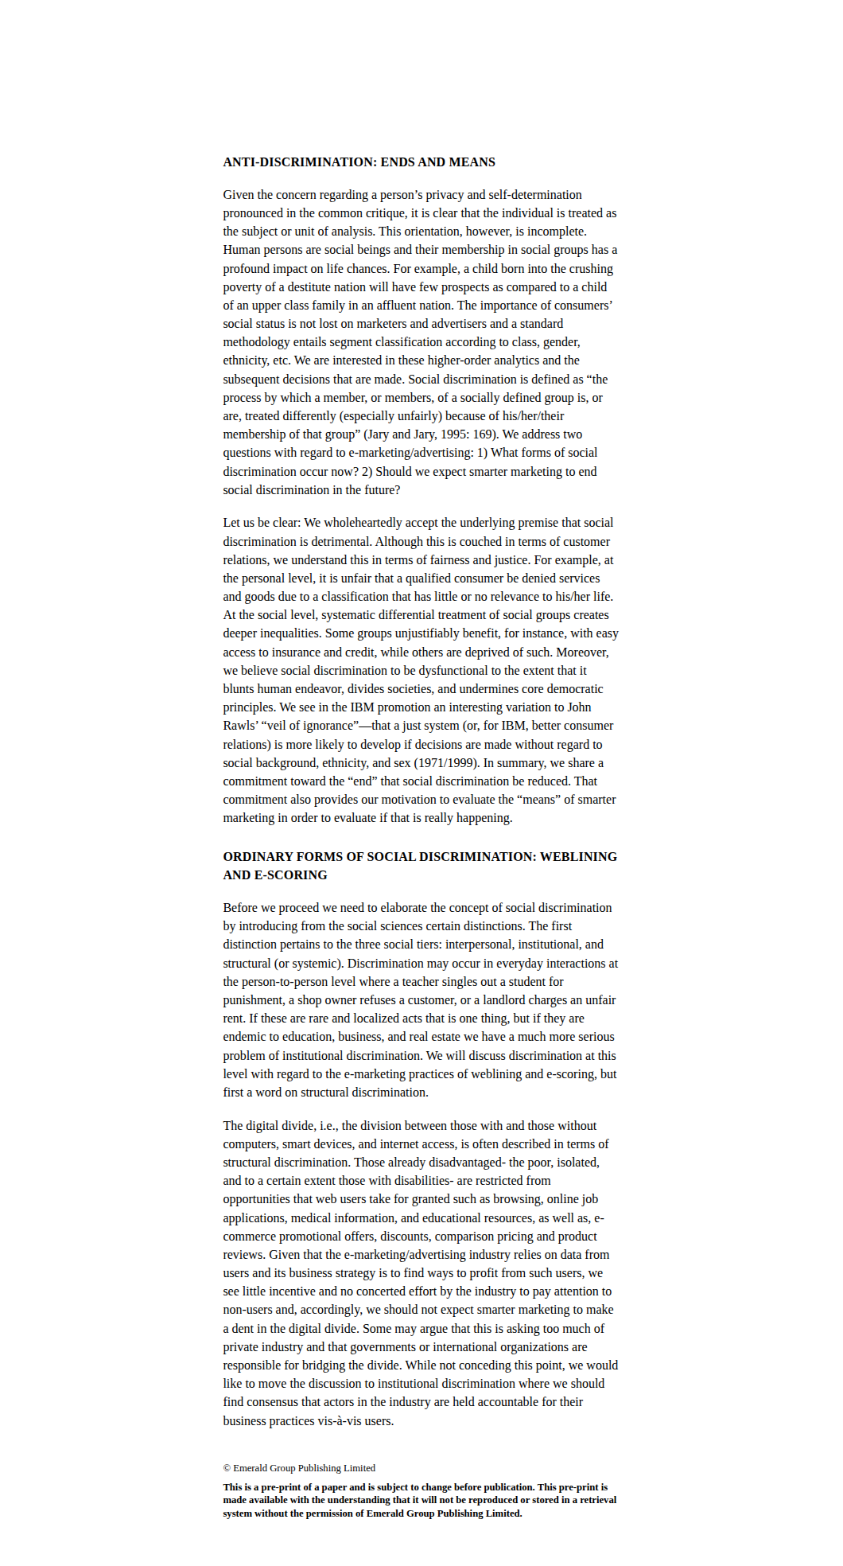Anti-Discrimination: Ends and Means
Given the concern regarding a person’s privacy and self-determination pronounced in the common critique, it is clear that the individual is treated as the subject or unit of analysis. This orientation, however, is incomplete. Human persons are social beings and their membership in social groups has a profound impact on life chances. For example, a child born into the crushing poverty of a destitute nation will have few prospects as compared to a child of an upper class family in an affluent nation. The importance of consumers’ social status is not lost on marketers and advertisers and a standard methodology entails segment classification according to class, gender, ethnicity, etc. We are interested in these higher-order analytics and the subsequent decisions that are made. Social discrimination is defined as “the process by which a member, or members, of a socially defined group is, or are, treated differently (especially unfairly) because of his/her/their membership of that group” (Jary and Jary, 1995: 169). We address two questions with regard to e-marketing/advertising: 1) What forms of social discrimination occur now? 2) Should we expect smarter marketing to end social discrimination in the future?
Let us be clear: We wholeheartedly accept the underlying premise that social discrimination is detrimental. Although this is couched in terms of customer relations, we understand this in terms of fairness and justice. For example, at the personal level, it is unfair that a qualified consumer be denied services and goods due to a classification that has little or no relevance to his/her life. At the social level, systematic differential treatment of social groups creates deeper inequalities. Some groups unjustifiably benefit, for instance, with easy access to insurance and credit, while others are deprived of such. Moreover, we believe social discrimination to be dysfunctional to the extent that it blunts human endeavor, divides societies, and undermines core democratic principles. We see in the IBM promotion an interesting variation to John Rawls’ “veil of ignorance”—that a just system (or, for IBM, better consumer relations) is more likely to develop if decisions are made without regard to social background, ethnicity, and sex (1971/1999). In summary, we share a commitment toward the “end” that social discrimination be reduced. That commitment also provides our motivation to evaluate the “means” of smarter marketing in order to evaluate if that is really happening.
Ordinary Forms of Social Discrimination: Weblining and E-Scoring
Before we proceed we need to elaborate the concept of social discrimination by introducing from the social sciences certain distinctions. The first distinction pertains to the three social tiers: interpersonal, institutional, and structural (or systemic). Discrimination may occur in everyday interactions at the person-to-person level where a teacher singles out a student for punishment, a shop owner refuses a customer, or a landlord charges an unfair rent. If these are rare and localized acts that is one thing, but if they are endemic to education, business, and real estate we have a much more serious problem of institutional discrimination. We will discuss discrimination at this level with regard to the e-marketing practices of weblining and e-scoring, but first a word on structural discrimination.
The digital divide, i.e., the division between those with and those without computers, smart devices, and internet access, is often described in terms of structural discrimination. Those already disadvantaged- the poor, isolated, and to a certain extent those with disabilities- are restricted from opportunities that web users take for granted such as browsing, online job applications, medical information, and educational resources, as well as, e-commerce promotional offers, discounts, comparison pricing and product reviews. Given that the e-marketing/advertising industry relies on data from users and its business strategy is to find ways to profit from such users, we see little incentive and no concerted effort by the industry to pay attention to non-users and, accordingly, we should not expect smarter marketing to make a dent in the digital divide. Some may argue that this is asking too much of private industry and that governments or international organizations are responsible for bridging the divide. While not conceding this point, we would like to move the discussion to institutional discrimination where we should find consensus that actors in the industry are held accountable for their business practices vis-à-vis users.
© Emerald Group Publishing Limited
This is a pre-print of a paper and is subject to change before publication. This pre-print is made available with the understanding that it will not be reproduced or stored in a retrieval system without the permission of Emerald Group Publishing Limited.